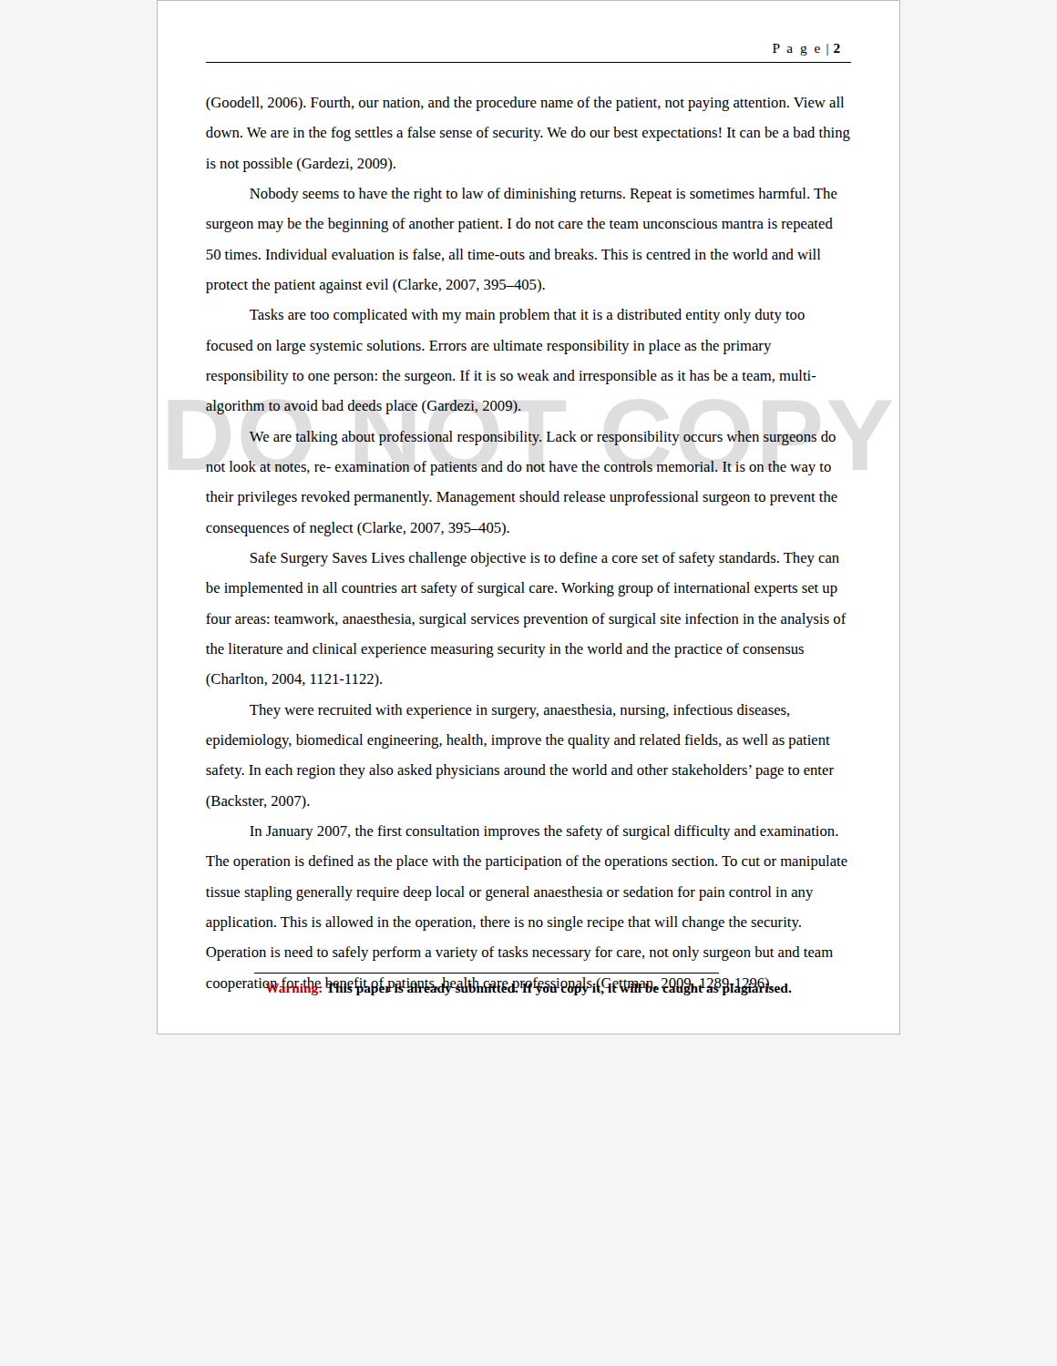P a g e | 2
DO NOT COPY
(Goodell, 2006). Fourth, our nation, and the procedure name of the patient, not paying attention. View all down. We are in the fog settles a false sense of security. We do our best expectations! It can be a bad thing is not possible (Gardezi, 2009).
Nobody seems to have the right to law of diminishing returns. Repeat is sometimes harmful. The surgeon may be the beginning of another patient. I do not care the team unconscious mantra is repeated 50 times. Individual evaluation is false, all time-outs and breaks. This is centred in the world and will protect the patient against evil (Clarke, 2007, 395–405).
Tasks are too complicated with my main problem that it is a distributed entity only duty too focused on large systemic solutions. Errors are ultimate responsibility in place as the primary responsibility to one person: the surgeon. If it is so weak and irresponsible as it has be a team, multi- algorithm to avoid bad deeds place (Gardezi, 2009).
We are talking about professional responsibility. Lack or responsibility occurs when surgeons do not look at notes, re- examination of patients and do not have the controls memorial. It is on the way to their privileges revoked permanently. Management should release unprofessional surgeon to prevent the consequences of neglect (Clarke, 2007, 395–405).
Safe Surgery Saves Lives challenge objective is to define a core set of safety standards. They can be implemented in all countries art safety of surgical care. Working group of international experts set up four areas: teamwork, anaesthesia, surgical services prevention of surgical site infection in the analysis of the literature and clinical experience measuring security in the world and the practice of consensus (Charlton, 2004, 1121-1122).
They were recruited with experience in surgery, anaesthesia, nursing, infectious diseases, epidemiology, biomedical engineering, health, improve the quality and related fields, as well as patient safety. In each region they also asked physicians around the world and other stakeholders’ page to enter (Backster, 2007).
In January 2007, the first consultation improves the safety of surgical difficulty and examination. The operation is defined as the place with the participation of the operations section. To cut or manipulate tissue stapling generally require deep local or general anaesthesia or sedation for pain control in any application. This is allowed in the operation, there is no single recipe that will change the security. Operation is need to safely perform a variety of tasks necessary for care, not only surgeon but and team cooperation for the benefit of patients, health care professionals (Gettman, 2009, 1289-1296).
Warning: This paper is already submitted. If you copy it, it will be caught as plagiarised.